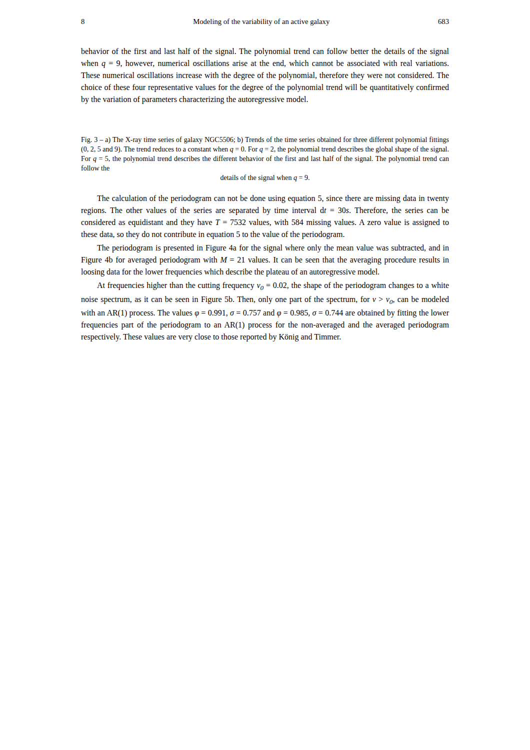8 Modeling of the variability of an active galaxy 683
behavior of the first and last half of the signal. The polynomial trend can follow better the details of the signal when q = 9, however, numerical oscillations arise at the end, which cannot be associated with real variations. These numerical oscillations increase with the degree of the polynomial, therefore they were not considered. The choice of these four representative values for the degree of the polynomial trend will be quantitatively confirmed by the variation of parameters characterizing the autoregressive model.
Fig. 3 – a) The X-ray time series of galaxy NGC5506; b) Trends of the time series obtained for three different polynomial fittings (0, 2, 5 and 9). The trend reduces to a constant when q = 0. For q = 2, the polynomial trend describes the global shape of the signal. For q = 5, the polynomial trend describes the different behavior of the first and last half of the signal. The polynomial trend can follow the details of the signal when q = 9.
The calculation of the periodogram can not be done using equation 5, since there are missing data in twenty regions. The other values of the series are separated by time interval dt = 30s. Therefore, the series can be considered as equidistant and they have T = 7532 values, with 584 missing values. A zero value is assigned to these data, so they do not contribute in equation 5 to the value of the periodogram.
The periodogram is presented in Figure 4a for the signal where only the mean value was subtracted, and in Figure 4b for averaged periodogram with M = 21 values. It can be seen that the averaging procedure results in loosing data for the lower frequencies which describe the plateau of an autoregressive model.
At frequencies higher than the cutting frequency v0 = 0.02, the shape of the periodogram changes to a white noise spectrum, as it can be seen in Figure 5b. Then, only one part of the spectrum, for v > v0, can be modeled with an AR(1) process. The values φ = 0.991, σ = 0.757 and φ = 0.985, σ = 0.744 are obtained by fitting the lower frequencies part of the periodogram to an AR(1) process for the non-averaged and the averaged periodogram respectively. These values are very close to those reported by König and Timmer.